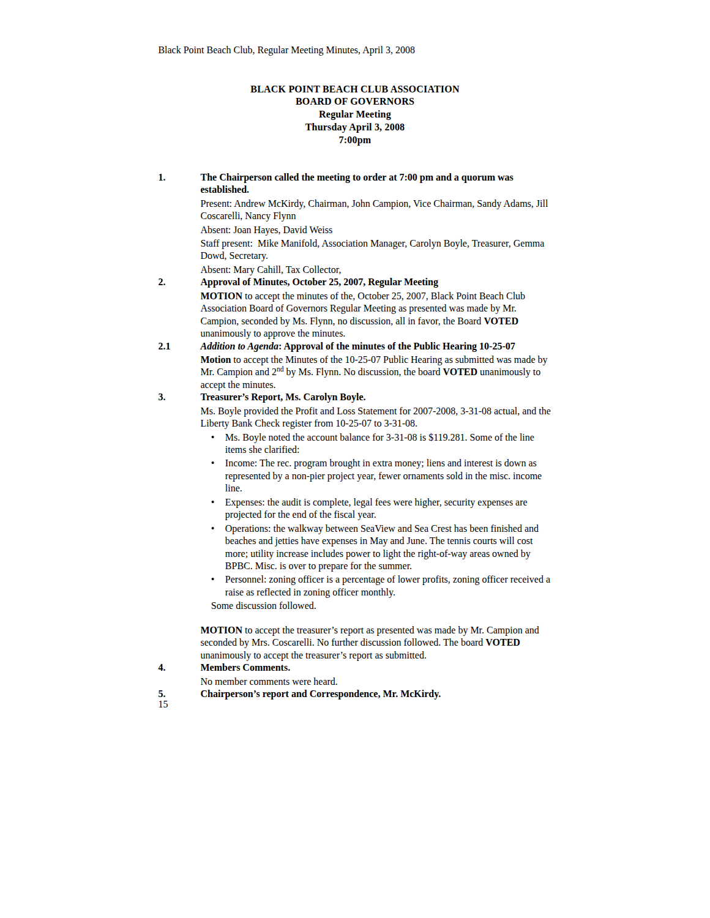Black Point Beach Club, Regular Meeting Minutes, April 3, 2008
BLACK POINT BEACH CLUB ASSOCIATION
BOARD OF GOVERNORS
Regular Meeting
Thursday April 3, 2008
7:00pm
| 1. | The Chairperson called the meeting to order at 7:00 pm and a quorum was established. Present: Andrew McKirdy, Chairman, John Campion, Vice Chairman, Sandy Adams, Jill Coscarelli, Nancy Flynn Absent: Joan Hayes, David Weiss Staff present: Mike Manifold, Association Manager, Carolyn Boyle, Treasurer, Gemma Dowd, Secretary. Absent: Mary Cahill, Tax Collector, |
| 2. | Approval of Minutes, October 25, 2007, Regular Meeting MOTION to accept the minutes of the, October 25, 2007, Black Point Beach Club Association Board of Governors Regular Meeting as presented was made by Mr. Campion, seconded by Ms. Flynn, no discussion, all in favor, the Board VOTED unanimously to approve the minutes. |
| 2.1 | Addition to Agenda : Approval of the minutes of the Public Hearing 10-25-07 Motion to accept the Minutes of the 10-25-07 Public Hearing as submitted was made by Mr. Campion and 2 nd by Ms. Flynn. No discussion, the board VOTED unanimously to accept the minutes. |
| 3. | Treasurer’s Report, Ms. Carolyn Boyle. Ms. Boyle provided the Profit and Loss Statement for 2007-2008, 3-31-08 actual, and the Liberty Bank Check register from 10-25-07 to 3-31-08. Ms. Boyle noted the account balance for 3-31-08 is $119.281. Some of the line items she clarified: Income: The rec. program brought in extra money; liens and interest is down as represented by a non-pier project year, fewer ornaments sold in the misc. income line. Expenses: the audit is complete, legal fees were higher, security expenses are projected for the end of the fiscal year. Operations: the walkway between SeaView and Sea Crest has been finished and beaches and jetties have expenses in May and June. The tennis courts will cost more; utility increase includes power to light the right-of-way areas owned by BPBC. Misc. is over to prepare for the summer. Personnel: zoning officer is a percentage of lower profits, zoning officer received a raise as reflected in zoning officer monthly. Some discussion followed. MOTION to accept the treasurer’s report as presented was made by Mr. Campion and seconded by Mrs. Coscarelli. No further discussion followed. The board VOTED unanimously to accept the treasurer’s report as submitted. |
| 4. | Members Comments. No member comments were heard. |
| 5. | Chairperson’s report and Correspondence, Mr. McKirdy. |
15